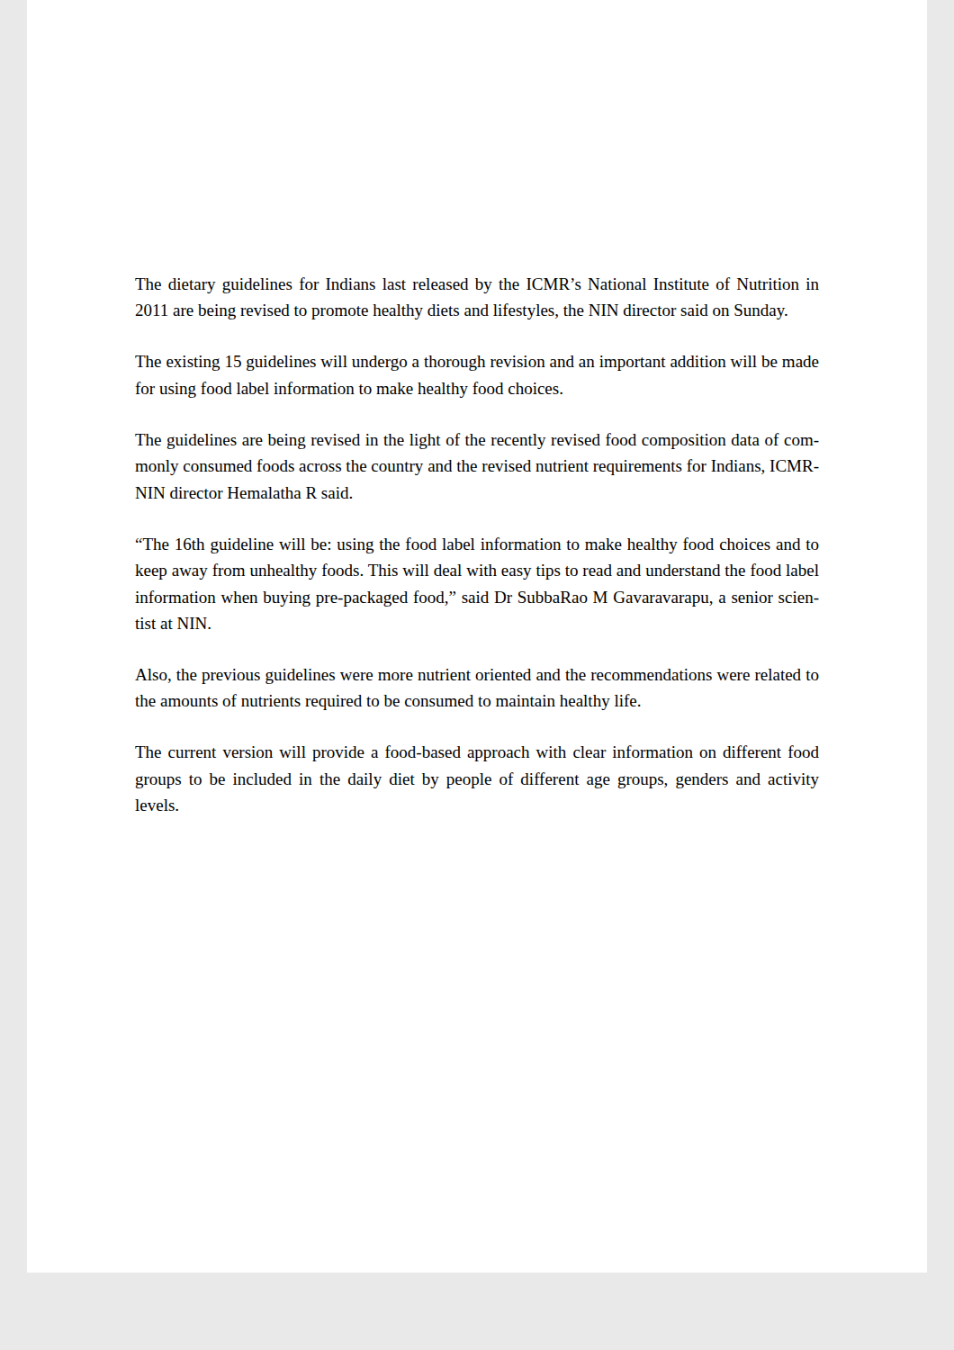The dietary guidelines for Indians last released by the ICMR’s National Institute of Nutrition in 2011 are being revised to promote healthy diets and lifestyles, the NIN director said on Sunday.
The existing 15 guidelines will undergo a thorough revision and an important addition will be made for using food label information to make healthy food choices.
The guidelines are being revised in the light of the recently revised food composition data of commonly consumed foods across the country and the revised nutrient requirements for Indians, ICMR-NIN director Hemalatha R said.
“The 16th guideline will be: using the food label information to make healthy food choices and to keep away from unhealthy foods. This will deal with easy tips to read and understand the food label information when buying pre-packaged food,” said Dr SubbaRao M Gavaravarapu, a senior scientist at NIN.
Also, the previous guidelines were more nutrient oriented and the recommendations were related to the amounts of nutrients required to be consumed to maintain healthy life.
The current version will provide a food-based approach with clear information on different food groups to be included in the daily diet by people of different age groups, genders and activity levels.